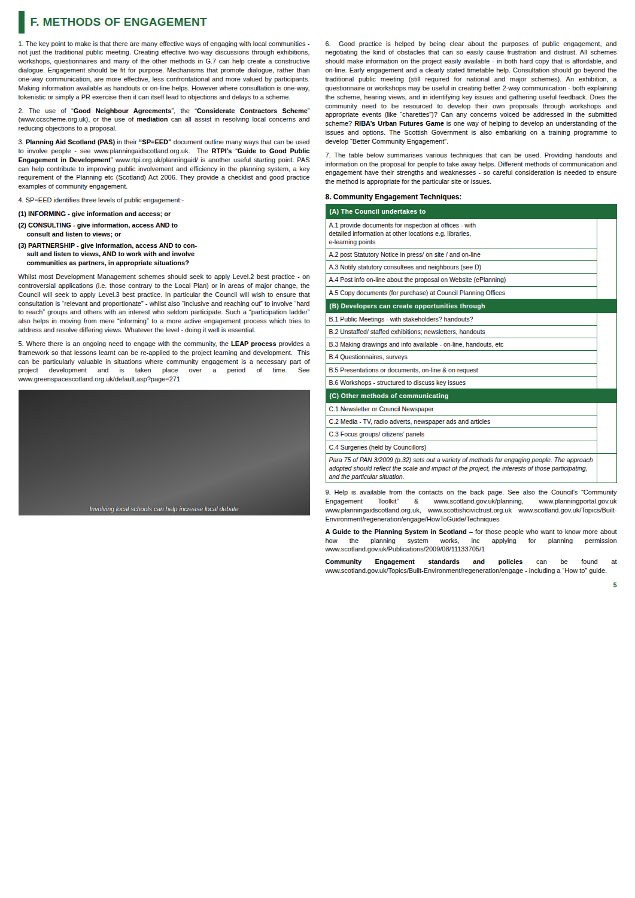F. METHODS OF ENGAGEMENT
1. The key point to make is that there are many effective ways of engaging with local communities - not just the traditional public meeting. Creating effective two-way discussions through exhibitions, workshops, questionnaires and many of the other methods in G.7 can help create a constructive dialogue. Engagement should be fit for purpose. Mechanisms that promote dialogue, rather than one-way communication, are more effective, less confrontational and more valued by participants. Making information available as handouts or on-line helps. However where consultation is one-way, tokenistic or simply a PR exercise then it can itself lead to objections and delays to a scheme.
2. The use of “Good Neighbour Agreements”, the “Considerate Contractors Scheme” (www.ccscheme.org.uk), or the use of mediation can all assist in resolving local concerns and reducing objections to a proposal.
3. Planning Aid Scotland (PAS) in their “SP=EED” document outline many ways that can be used to involve people - see www.planningaidscotland.org.uk. The RTPI’s “Guide to Good Public Engagement in Development” www.rtpi.org.uk/planningaid/ is another useful starting point. PAS can help contribute to improving public involvement and efficiency in the planning system, a key requirement of the Planning etc (Scotland) Act 2006. They provide a checklist and good practice examples of community engagement.
4. SP=EED identifies three levels of public engagement:-
(1) INFORMING - give information and access; or
(2) CONSULTING - give information, access AND toconsult and listen to views; or
(3) PARTNERSHIP - give information, access AND to con-sult and listen to views, AND to work with and involve communities as partners, in appropriate situations?
Whilst most Development Management schemes should seek to apply Level.2 best practice - on controversial applications (i.e. those contrary to the Local Plan) or in areas of major change, the Council will seek to apply Level.3 best practice. In particular the Council will wish to ensure that consultation is “relevant and proportionate” - whilst also “inclusive and reaching out” to involve “hard to reach” groups and others with an interest who seldom participate. Such a “participation ladder” also helps in moving from mere “informing” to a more active engagement process which tries to address and resolve differing views. Whatever the level - doing it well is essential.
5. Where there is an ongoing need to engage with the community, the LEAP process provides a framework so that lessons learnt can be re-applied to the project learning and development. This can be particularly valuable in situations where community engagement is a necessary part of project development and is taken place over a period of time. See www.greenspacescotland.org.uk/default.asp?page=271
Involving local schools can help increase local debate
6. Good practice is helped by being clear about the purposes of public engagement, and negotiating the kind of obstacles that can so easily cause frustration and distrust. All schemes should make information on the project easily available - in both hard copy that is affordable, and on-line. Early engagement and a clearly stated timetable help. Consultation should go beyond the traditional public meeting (still required for national and major schemes). An exhibition, a questionnaire or workshops may be useful in creating better 2-way communication - both explaining the scheme, hearing views, and in identifying key issues and gathering useful feedback. Does the community need to be resourced to develop their own proposals through workshops and appropriate events (like “charettes”)? Can any concerns voiced be addressed in the submitted scheme? RIBA’s Urban Futures Game is one way of helping to develop an understanding of the issues and options. The Scottish Government is also embarking on a training programme to develop “Better Community Engagement”.
7. The table below summarises various techniques that can be used. Providing handouts and information on the proposal for people to take away helps. Different methods of communication and engagement have their strengths and weaknesses - so careful consideration is needed to ensure the method is appropriate for the particular site or issues.
8. Community Engagement Techniques:
| (A) The Council undertakes to |
| A.1 provide documents for inspection at offices - with detailed information at other locations e.g. libraries, e-learning points | |
| A.2 post Statutory Notice in press/ on site / and on-line |
| A.3 Notify statutory consultees and neighbours (see D) |
| A.4 Post info on-line about the proposal on Website (ePlanning) |
| A.5 Copy documents (for purchase) at Council Planning Offices |
| (B) Developers can create opportunities through |
| B.1 Public Meetings - with stakeholders? handouts? | |
| B.2 Unstaffed/ staffed exhibitions; newsletters, handouts |
| B.3 Making drawings and info available - on-line, handouts, etc |
| B.4 Questionnaires, surveys |
| B.5 Presentations or documents, on-line & on request |
| B.6 Workshops - structured to discuss key issues |
| (C) Other methods of communicating |
| C.1 Newsletter or Council Newspaper | |
| C.2 Media - TV, radio adverts, newspaper ads and articles |
| C.3 Focus groups/ citizens’ panels |
| C.4 Surgeries (held by Councillors) |
| Para 75 of PAN 3/2009 (p.32) sets out a variety of methods for engaging people. The approach adopted should reflect the scale and impact of the project, the interests of those participating, and the particular situation. | |
9. Help is available from the contacts on the back page. See also the Council’s “Community Engagement Toolkit” & www.scotland.gov.uk/planning, www.planningportal.gov.uk www.planningaidscotland.org.uk, www.scottishcivictrust.org.uk www.scotland.gov.uk/Topics/Built-Environment/regeneration/engage/HowToGuide/Techniques
A Guide to the Planning System in Scotland – for those people who want to know more about how the planning system works, inc applying for planning permission www.scotland.gov.uk/Publications/2009/08/11133705/1
Community Engagement standards and policies can be found at www.scotland.gov.uk/Topics/Built-Environment/regeneration/engage - including a “How to” guide.
5